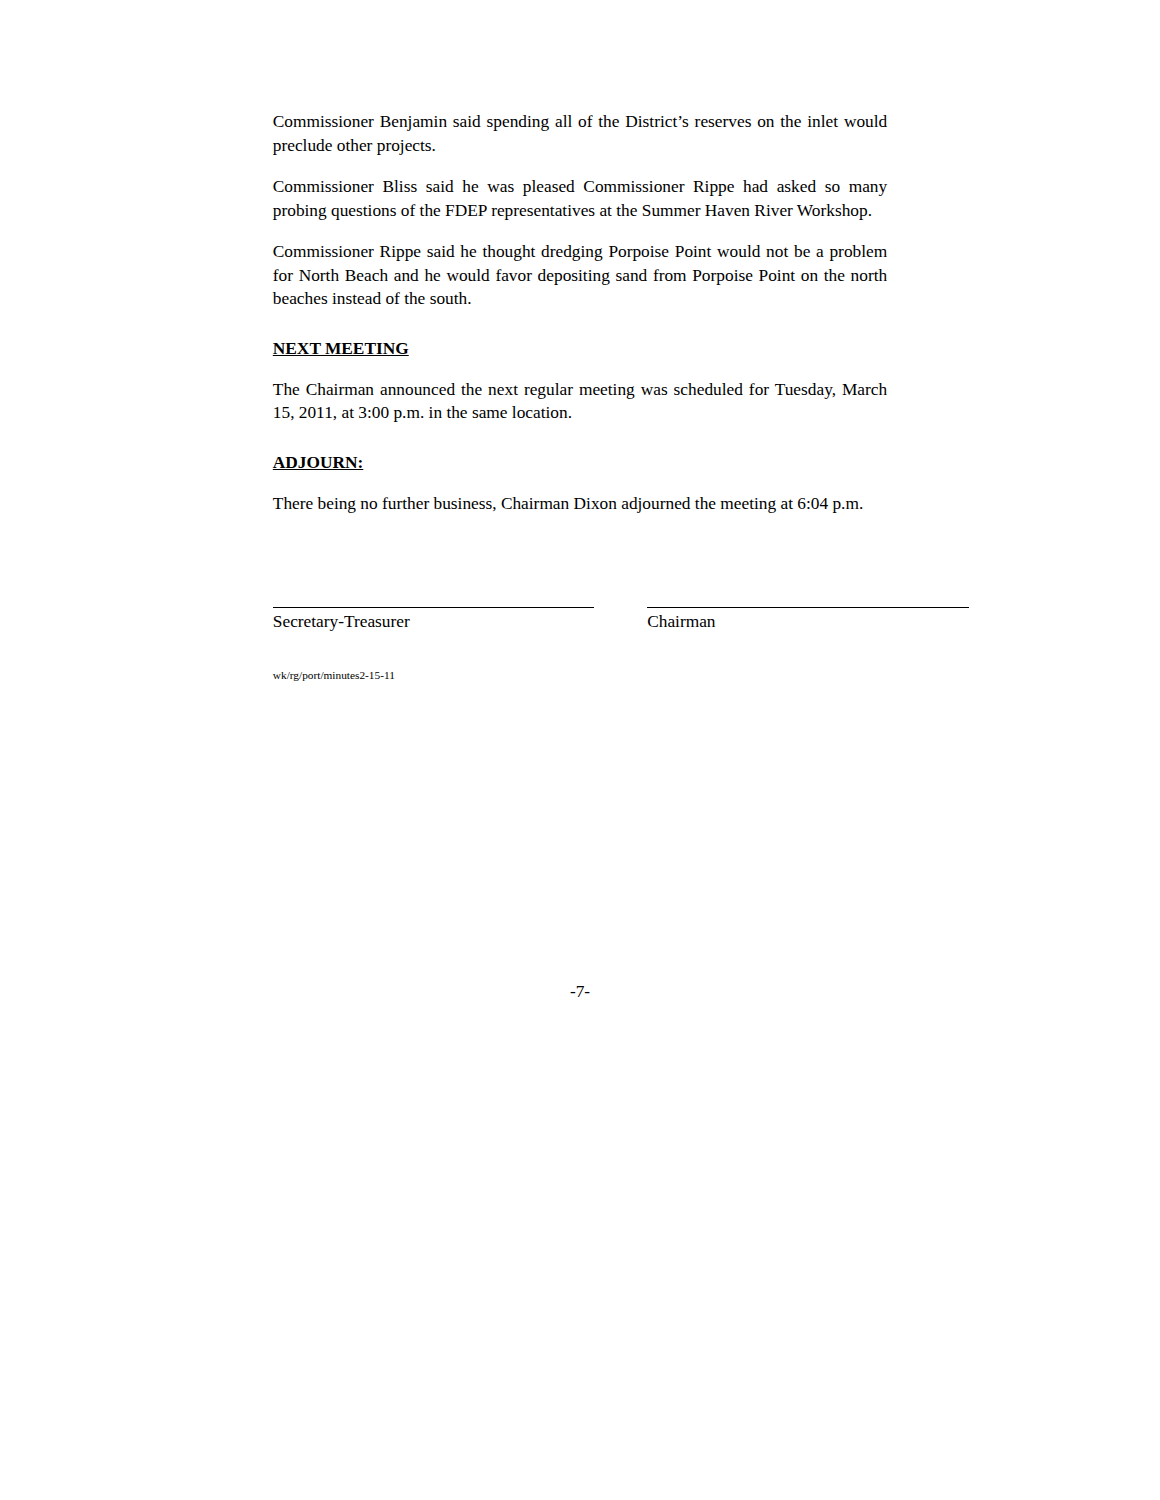Commissioner Benjamin said spending all of the District’s reserves on the inlet would preclude other projects.
Commissioner Bliss said he was pleased Commissioner Rippe had asked so many probing questions of the FDEP representatives at the Summer Haven River Workshop.
Commissioner Rippe said he thought dredging Porpoise Point would not be a problem for North Beach and he would favor depositing sand from Porpoise Point on the north beaches instead of the south.
NEXT MEETING
The Chairman announced the next regular meeting was scheduled for Tuesday, March 15, 2011, at 3:00 p.m. in the same location.
ADJOURN:
There being no further business, Chairman Dixon adjourned the meeting at 6:04 p.m.
Secretary-Treasurer
Chairman
wk/rg/port/minutes2-15-11
-7-